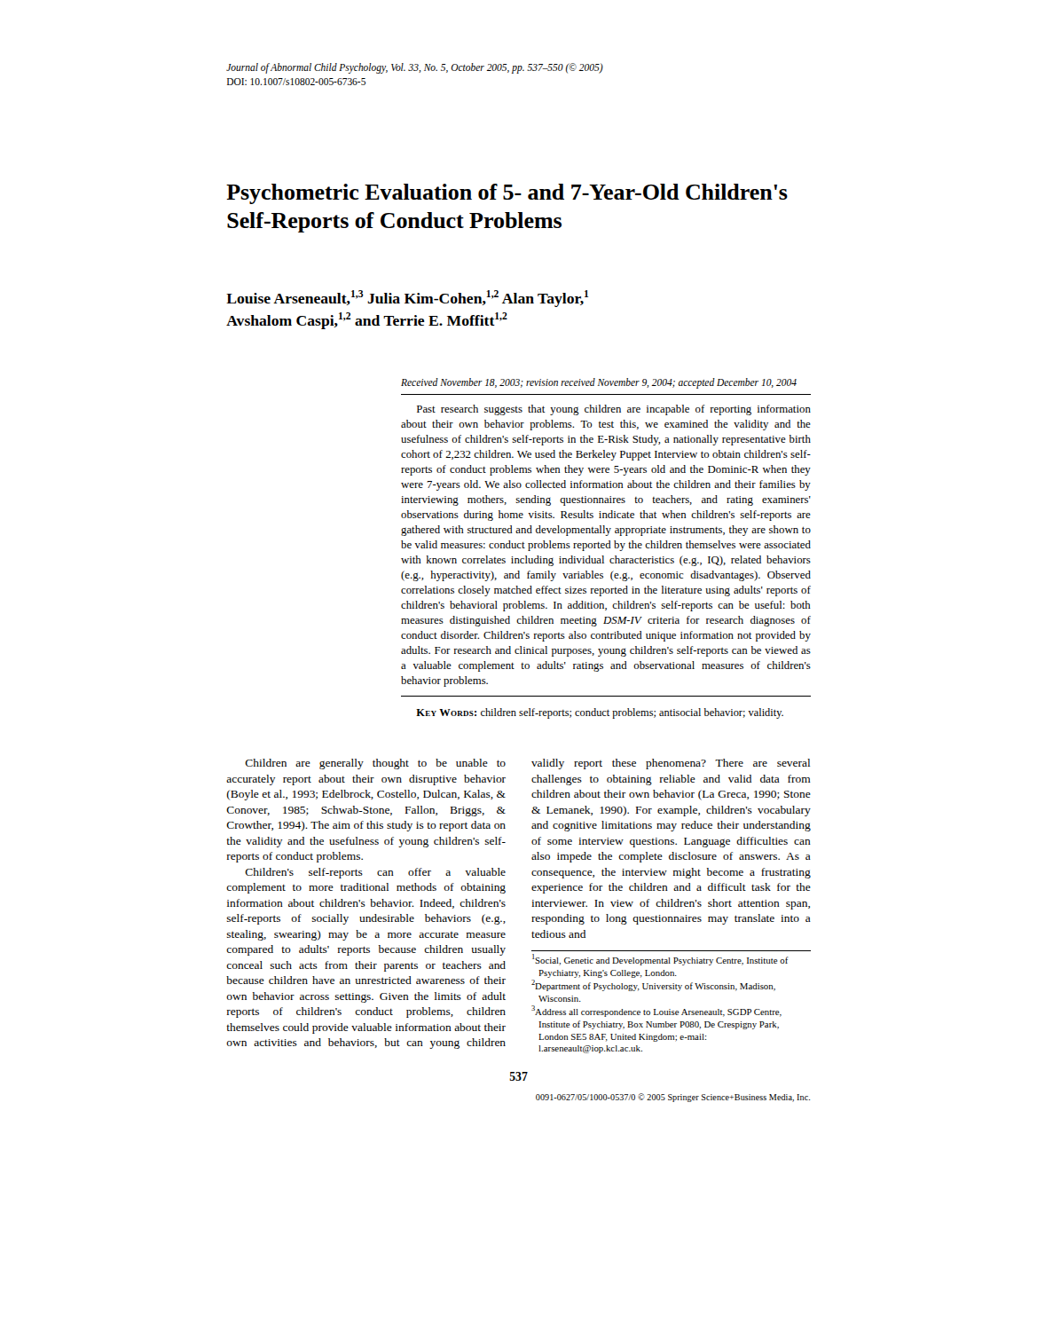Journal of Abnormal Child Psychology, Vol. 33, No. 5, October 2005, pp. 537–550 (© 2005)
DOI: 10.1007/s10802-005-6736-5
Psychometric Evaluation of 5- and 7-Year-Old Children's
Self-Reports of Conduct Problems
Louise Arseneault,1,3 Julia Kim-Cohen,1,2 Alan Taylor,1
Avshalom Caspi,1,2 and Terrie E. Moffitt1,2
Received November 18, 2003; revision received November 9, 2004; accepted December 10, 2004
Past research suggests that young children are incapable of reporting information about their own behavior problems. To test this, we examined the validity and the usefulness of children's self-reports in the E-Risk Study, a nationally representative birth cohort of 2,232 children. We used the Berkeley Puppet Interview to obtain children's self-reports of conduct problems when they were 5-years old and the Dominic-R when they were 7-years old. We also collected information about the children and their families by interviewing mothers, sending questionnaires to teachers, and rating examiners' observations during home visits. Results indicate that when children's self-reports are gathered with structured and developmentally appropriate instruments, they are shown to be valid measures: conduct problems reported by the children themselves were associated with known correlates including individual characteristics (e.g., IQ), related behaviors (e.g., hyperactivity), and family variables (e.g., economic disadvantages). Observed correlations closely matched effect sizes reported in the literature using adults' reports of children's behavioral problems. In addition, children's self-reports can be useful: both measures distinguished children meeting DSM-IV criteria for research diagnoses of conduct disorder. Children's reports also contributed unique information not provided by adults. For research and clinical purposes, young children's self-reports can be viewed as a valuable complement to adults' ratings and observational measures of children's behavior problems.
Key Words: children self-reports; conduct problems; antisocial behavior; validity.
Children are generally thought to be unable to accurately report about their own disruptive behavior (Boyle et al., 1993; Edelbrock, Costello, Dulcan, Kalas, & Conover, 1985; Schwab-Stone, Fallon, Briggs, & Crowther, 1994). The aim of this study is to report data on the validity and the usefulness of young children's self-reports of conduct problems.
Children's self-reports can offer a valuable complement to more traditional methods of obtaining information about children's behavior. Indeed, children's self-reports of socially undesirable behaviors (e.g., stealing, swearing) may be a more accurate measure compared to adults' reports because children usually conceal such acts from their parents or teachers and because children have an unrestricted awareness of their own behavior across settings. Given the limits of adult reports of children's conduct problems, children themselves could provide valuable information about their own activities and behaviors, but can young children validly report these phenomena? There are several challenges to obtaining reliable and valid data from children about their own behavior (La Greca, 1990; Stone & Lemanek, 1990). For example, children's vocabulary and cognitive limitations may reduce their understanding of some interview questions. Language difficulties can also impede the complete disclosure of answers. As a consequence, the interview might become a frustrating experience for the children and a difficult task for the interviewer. In view of children's short attention span, responding to long questionnaires may translate into a tedious and
1Social, Genetic and Developmental Psychiatry Centre, Institute of Psychiatry, King's College, London.
2Department of Psychology, University of Wisconsin, Madison, Wisconsin.
3Address all correspondence to Louise Arseneault, SGDP Centre, Institute of Psychiatry, Box Number P080, De Crespigny Park, London SE5 8AF, United Kingdom; e-mail: l.arseneault@iop.kcl.ac.uk.
537
0091-0627/05/1000-0537/0 © 2005 Springer Science+Business Media, Inc.